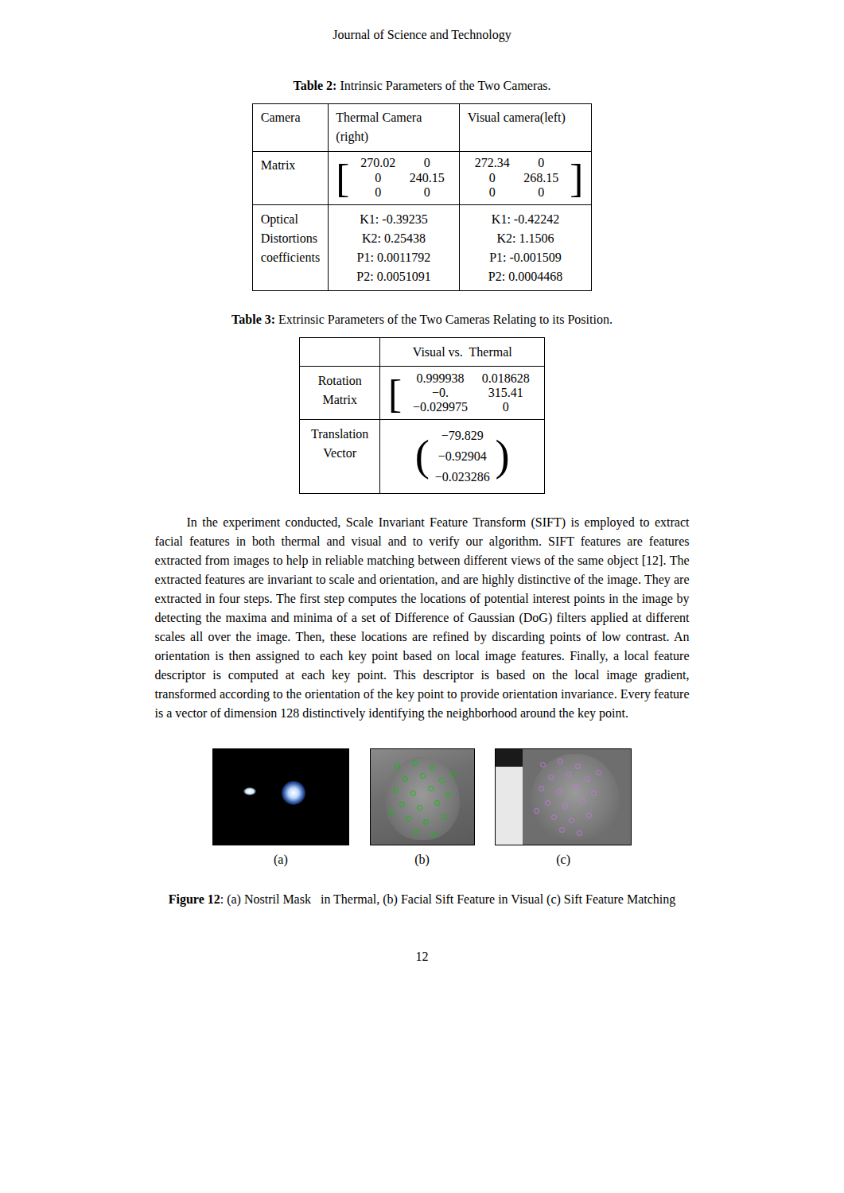Journal of Science and Technology
Table 2: Intrinsic Parameters of the Two Cameras.
| Camera | Thermal Camera (right) | Visual camera(left) |
| Matrix | [ / 270.02 / 0 / / 0 / 240.15 / / 0 / 0 / | / 272.34 / 0 / / 0 / 268.15 / / 0 / 0 / ] |
| Optical Distortions coefficients | K1: -0.39235 K2: 0.25438 P1: 0.0011792 P2: 0.0051091 | K1: -0.42242 K2: 1.1506 P1: -0.001509 P2: 0.0004468 |
Table 3: Extrinsic Parameters of the Two Cameras Relating to its Position.
| | Visual vs. Thermal |
| Rotation Matrix | [ / 0.999938 / 0.018628 / / −0. / 315.41 / / −0.029975 / 0 / |
| Translation Vector | ( / −79.829 / / −0.92904 / / −0.023286 / ) |
In the experiment conducted, Scale Invariant Feature Transform (SIFT) is employed to extract facial features in both thermal and visual and to verify our algorithm. SIFT features are features extracted from images to help in reliable matching between different views of the same object [12]. The extracted features are invariant to scale and orientation, and are highly distinctive of the image. They are extracted in four steps. The first step computes the locations of potential interest points in the image by detecting the maxima and minima of a set of Difference of Gaussian (DoG) filters applied at different scales all over the image. Then, these locations are refined by discarding points of low contrast. An orientation is then assigned to each key point based on local image features. Finally, a local feature descriptor is computed at each key point. This descriptor is based on the local image gradient, transformed according to the orientation of the key point to provide orientation invariance. Every feature is a vector of dimension 128 distinctively identifying the neighborhood around the key point.
(a)
(b)
(c)
Figure 12: (a) Nostril Mask in Thermal, (b) Facial Sift Feature in Visual (c) Sift Feature Matching
12